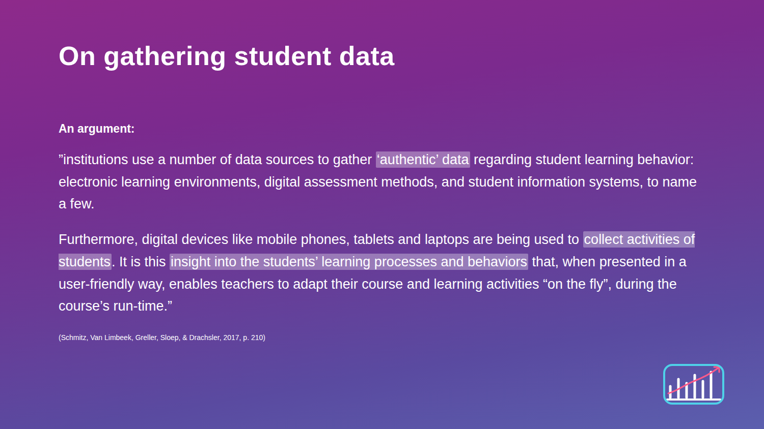On gathering student data
An argument:
”institutions use a number of data sources to gather ‘authentic’ data regarding student learning behavior: electronic learning environments, digital assessment methods, and student information systems, to name a few.
Furthermore, digital devices like mobile phones, tablets and laptops are being used to collect activities of students. It is this insight into the students’ learning processes and behaviors that, when presented in a user-friendly way, enables teachers to adapt their course and learning activities “on the fly”, during the course’s run-time.”
(Schmitz, Van Limbeek, Greller, Sloep, & Drachsler, 2017, p. 210)